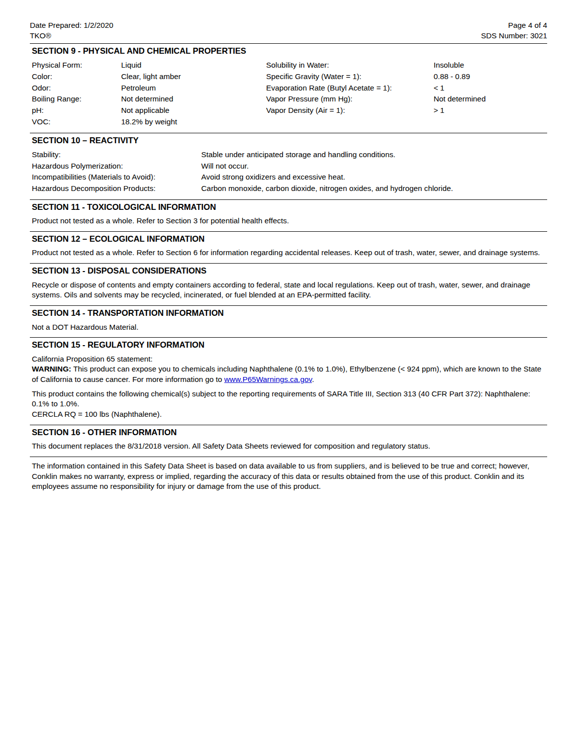Date Prepared: 1/2/2020
TKO®
Page 4 of 4
SDS Number: 3021
SECTION 9 - PHYSICAL AND CHEMICAL PROPERTIES
| Physical Form: | Liquid | Solubility in Water: | Insoluble |
| Color: | Clear, light amber | Specific Gravity (Water = 1): | 0.88 - 0.89 |
| Odor: | Petroleum | Evaporation Rate (Butyl Acetate = 1): | < 1 |
| Boiling Range: | Not determined | Vapor Pressure (mm Hg): | Not determined |
| pH: | Not applicable | Vapor Density (Air = 1): | > 1 |
| VOC: | 18.2% by weight | | |
SECTION 10 – REACTIVITY
| Stability: | Stable under anticipated storage and handling conditions. |
| Hazardous Polymerization: | Will not occur. |
| Incompatibilities (Materials to Avoid): | Avoid strong oxidizers and excessive heat. |
| Hazardous Decomposition Products: | Carbon monoxide, carbon dioxide, nitrogen oxides, and hydrogen chloride. |
SECTION 11 - TOXICOLOGICAL INFORMATION
Product not tested as a whole. Refer to Section 3 for potential health effects.
SECTION 12 – ECOLOGICAL INFORMATION
Product not tested as a whole. Refer to Section 6 for information regarding accidental releases. Keep out of trash, water, sewer, and drainage systems.
SECTION 13 - DISPOSAL CONSIDERATIONS
Recycle or dispose of contents and empty containers according to federal, state and local regulations. Keep out of trash, water, sewer, and drainage systems. Oils and solvents may be recycled, incinerated, or fuel blended at an EPA-permitted facility.
SECTION 14 - TRANSPORTATION INFORMATION
Not a DOT Hazardous Material.
SECTION 15 - REGULATORY INFORMATION
California Proposition 65 statement:
WARNING: This product can expose you to chemicals including Naphthalene (0.1% to 1.0%), Ethylbenzene (< 924 ppm), which are known to the State of California to cause cancer. For more information go to www.P65Warnings.ca.gov.
This product contains the following chemical(s) subject to the reporting requirements of SARA Title III, Section 313 (40 CFR Part 372): Naphthalene: 0.1% to 1.0%.
CERCLA RQ = 100 lbs (Naphthalene).
SECTION 16 - OTHER INFORMATION
This document replaces the 8/31/2018 version. All Safety Data Sheets reviewed for composition and regulatory status.
The information contained in this Safety Data Sheet is based on data available to us from suppliers, and is believed to be true and correct; however, Conklin makes no warranty, express or implied, regarding the accuracy of this data or results obtained from the use of this product. Conklin and its employees assume no responsibility for injury or damage from the use of this product.